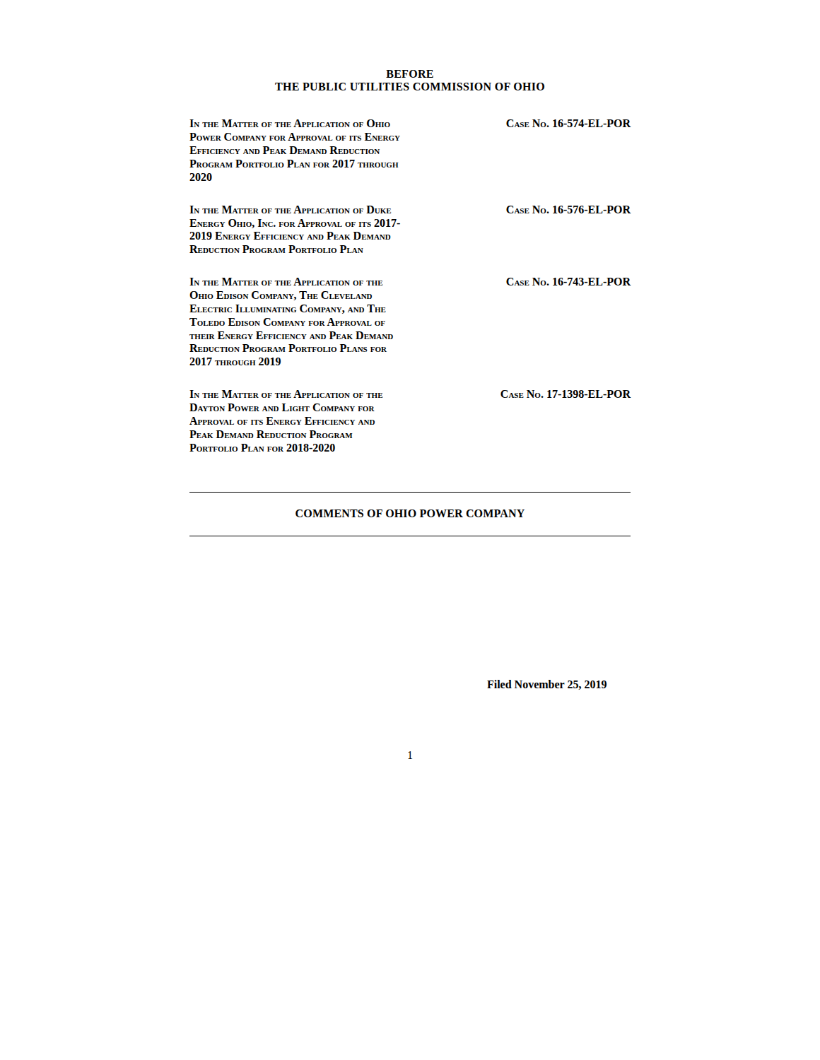BEFORE THE PUBLIC UTILITIES COMMISSION OF OHIO
| In the Matter of the Application of Ohio Power Company for Approval of its Energy Efficiency and Peak Demand Reduction Program Portfolio Plan for 2017 through 2020 | | Case No. 16-574-EL-POR |
| In the Matter of the Application of Duke Energy Ohio, Inc. for Approval of its 2017-2019 Energy Efficiency and Peak Demand Reduction Program Portfolio Plan | | Case No. 16-576-EL-POR |
| In the Matter of the Application of the Ohio Edison Company, The Cleveland Electric Illuminating Company, and The Toledo Edison Company for Approval of their Energy Efficiency and Peak Demand Reduction Program Portfolio Plans for 2017 through 2019 | | Case No. 16-743-EL-POR |
| In the Matter of the Application of the Dayton Power and Light Company for Approval of its Energy Efficiency and Peak Demand Reduction Program Portfolio Plan for 2018-2020 | | Case No. 17-1398-EL-POR |
COMMENTS OF OHIO POWER COMPANY
Filed November 25, 2019
1